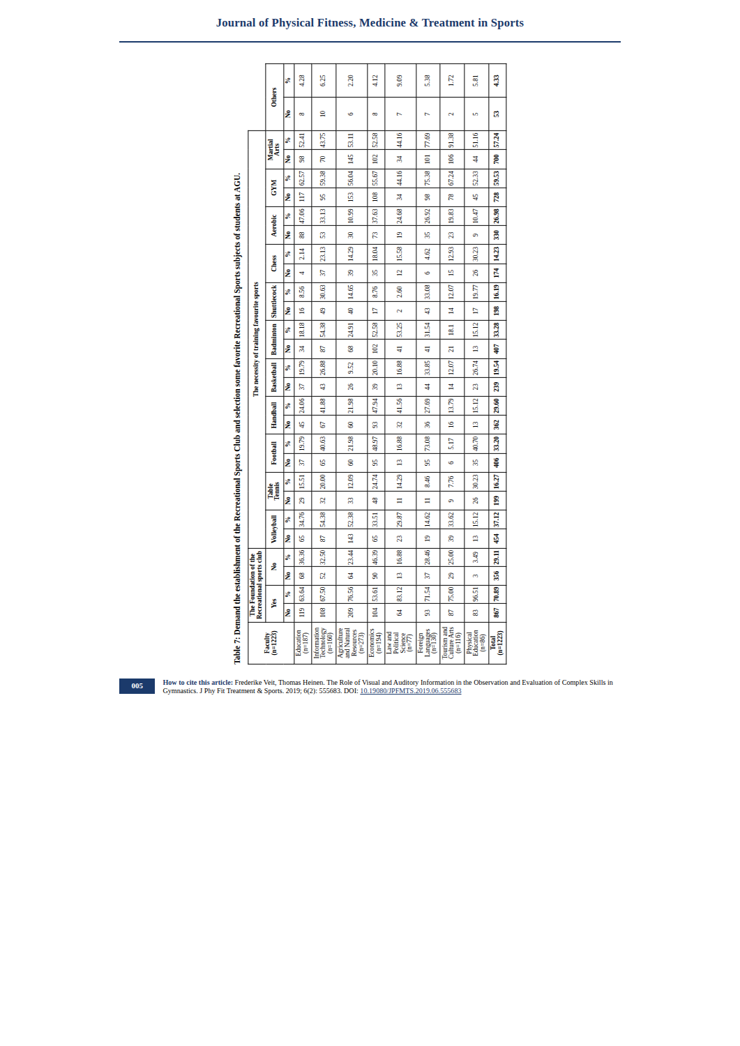Journal of Physical Fitness, Medicine & Treatment in Sports
Table 7: Demand the establishment of the Recreational Sports Club and selection some favorite Recreational Sports subjects of students at AGU.
| Faculty (n=1223) | The Foundation of the Recreational sports club | The necessity of training favourite sports |
| --- | --- | --- |
| Yes | No | Volleyball | Table Tennis | Football | Handball | Basketball | Badminton | Shuttlecock | Chess | Aerobic | GYM | Martial Arts | Others |
| No | % | No | % | No | % | No | % | No | % | No | % | No | % | No | % | No | % | No | % | No | % | No | % | No | % | No | % |
| Education (n=187) | 119 | 63.64 | 68 | 36.36 | 65 | 34.76 | 29 | 15.51 | 37 | 19.79 | 45 | 24.06 | 37 | 19.79 | 34 | 18.18 | 16 | 8.56 | 4 | 2.14 | 88 | 47.06 | 117 | 62.57 | 98 | 52.41 | 8 | 4.28 |
| Information Technology (n=160) | 108 | 67.50 | 52 | 32.50 | 87 | 54.38 | 32 | 20.00 | 65 | 40.63 | 67 | 41.88 | 43 | 26.88 | 87 | 54.38 | 49 | 30.63 | 37 | 23.13 | 53 | 33.13 | 95 | 59.38 | 70 | 43.75 | 10 | 6.25 |
| Agriculture and Natural Resources (n=273) | 209 | 76.56 | 64 | 23.44 | 143 | 52.38 | 33 | 12.09 | 60 | 21.98 | 60 | 21.98 | 26 | 9.52 | 68 | 24.91 | 40 | 14.65 | 39 | 14.29 | 30 | 10.99 | 153 | 56.04 | 145 | 53.11 | 6 | 2.20 |
| Economics (n=194) | 104 | 53.61 | 90 | 46.39 | 65 | 33.51 | 48 | 24.74 | 95 | 48.97 | 93 | 47.94 | 39 | 20.10 | 102 | 52.58 | 17 | 8.76 | 35 | 18.04 | 73 | 37.63 | 108 | 55.67 | 102 | 52.58 | 8 | 4.12 |
| Law and Political Science (n=77) | 64 | 83.12 | 13 | 16.88 | 23 | 29.87 | 11 | 14.29 | 13 | 16.88 | 32 | 41.56 | 13 | 16.88 | 41 | 53.25 | 2 | 2.60 | 12 | 15.58 | 19 | 24.68 | 34 | 44.16 | 34 | 44.16 | 7 | 9.09 |
| Foreign Languages (n=130) | 93 | 71.54 | 37 | 28.46 | 19 | 14.62 | 11 | 8.46 | 95 | 73.08 | 36 | 27.69 | 44 | 33.85 | 41 | 31.54 | 43 | 33.08 | 6 | 4.62 | 35 | 26.92 | 98 | 75.38 | 101 | 77.69 | 7 | 5.38 |
| Tourism and Culture Arts (n=116) | 87 | 75.00 | 29 | 25.00 | 39 | 33.62 | 9 | 7.76 | 6 | 5.17 | 16 | 13.79 | 14 | 12.07 | 21 | 18.1 | 14 | 12.07 | 15 | 12.93 | 23 | 19.83 | 78 | 67.24 | 106 | 91.38 | 2 | 1.72 |
| Physical Education (n=86) | 83 | 96.51 | 3 | 3.49 | 13 | 15.12 | 26 | 30.23 | 35 | 40.70 | 13 | 15.12 | 23 | 26.74 | 13 | 15.12 | 17 | 19.77 | 26 | 30.23 | 9 | 10.47 | 45 | 52.33 | 44 | 51.16 | 5 | 5.81 |
| Total (n=1223) | 867 | 70.89 | 356 | 29.11 | 454 | 37.12 | 199 | 16.27 | 406 | 33.20 | 362 | 29.60 | 239 | 19.54 | 407 | 33.28 | 198 | 16.19 | 174 | 14.23 | 330 | 26.98 | 728 | 59.53 | 700 | 57.24 | 53 | 4.33 |
005
How to cite this article: Frederike Veit, Thomas Heinen. The Role of Visual and Auditory Information in the Observation and Evaluation of Complex Skills in Gymnastics. J Phy Fit Treatment & Sports. 2019; 6(2): 555683. DOI: 10.19080/JPFMTS.2019.06.555683